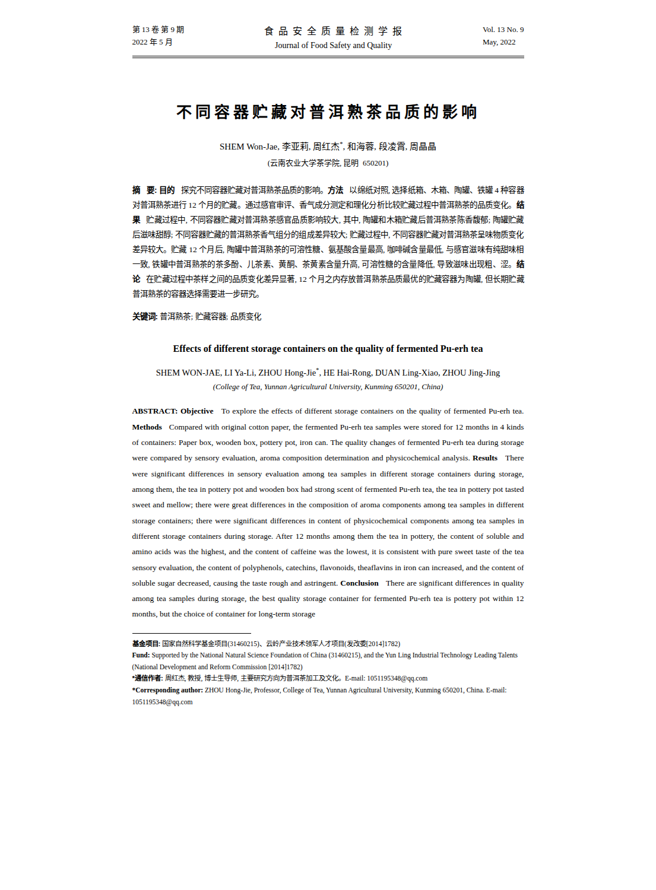第 13 卷 第 9 期
2022 年 5 月
食 品 安 全 质 量 检 测 学 报
Journal of Food Safety and Quality
Vol. 13 No. 9
May, 2022
不同容器贮藏对普洱熟茶品质的影响
SHEM Won-Jae, 李亚莉, 周红杰*, 和海蓉, 段凌霄, 周晶晶
(云南农业大学茶学院, 昆明 650201)
摘 要: 目的 探究不同容器贮藏对普洱熟茶品质的影响。方法 以绵纸对照, 选择纸箱、木箱、陶罐、铁罐 4 种容器对普洱熟茶进行 12 个月的贮藏。通过感官审评、香气成分测定和理化分析比较贮藏过程中普洱熟茶的品质变化。结果 贮藏过程中, 不同容器贮藏对普洱熟茶感官品质影响较大, 其中, 陶罐和木箱贮藏后普洱熟茶陈香馥郁; 陶罐贮藏后滋味甜醇; 不同容器贮藏的普洱熟茶香气组分的组成差异较大; 贮藏过程中, 不同容器贮藏对普洱熟茶呈味物质变化差异较大。贮藏 12 个月后, 陶罐中普洱熟茶的可溶性糖、氨基酸含量最高, 咖啡碱含量最低, 与感官滋味有纯甜味相一致, 铁罐中普洱熟茶的茶多酚、儿茶素、黄酮、茶黄素含量升高, 可溶性糖的含量降低, 导致滋味出现粗、涩。结论 在贮藏过程中茶样之间的品质变化差异显著, 12 个月之内存放普洱熟茶品质最优的贮藏容器为陶罐, 但长期贮藏普洱熟茶的容器选择需要进一步研究。
关键词: 普洱熟茶; 贮藏容器; 品质变化
Effects of different storage containers on the quality of fermented Pu-erh tea
SHEM WON-JAE, LI Ya-Li, ZHOU Hong-Jie*, HE Hai-Rong, DUAN Ling-Xiao, ZHOU Jing-Jing
(College of Tea, Yunnan Agricultural University, Kunming 650201, China)
ABSTRACT: Objective To explore the effects of different storage containers on the quality of fermented Pu-erh tea. Methods Compared with original cotton paper, the fermented Pu-erh tea samples were stored for 12 months in 4 kinds of containers: Paper box, wooden box, pottery pot, iron can. The quality changes of fermented Pu-erh tea during storage were compared by sensory evaluation, aroma composition determination and physicochemical analysis. Results There were significant differences in sensory evaluation among tea samples in different storage containers during storage, among them, the tea in pottery pot and wooden box had strong scent of fermented Pu-erh tea, the tea in pottery pot tasted sweet and mellow; there were great differences in the composition of aroma components among tea samples in different storage containers; there were significant differences in content of physicochemical components among tea samples in different storage containers during storage. After 12 months among them the tea in pottery, the content of soluble and amino acids was the highest, and the content of caffeine was the lowest, it is consistent with pure sweet taste of the tea sensory evaluation, the content of polyphenols, catechins, flavonoids, theaflavins in iron can increased, and the content of soluble sugar decreased, causing the taste rough and astringent. Conclusion There are significant differences in quality among tea samples during storage, the best quality storage container for fermented Pu-erh tea is pottery pot within 12 months, but the choice of container for long-term storage
基金项目: 国家自然科学基金项目(31460215)、云岭产业技术领军人才项目(发改委[2014]1782)
Fund: Supported by the National Natural Science Foundation of China (31460215), and the Yun Ling Industrial Technology Leading Talents (National Development and Reform Commission [2014]1782)
*通信作者: 周红杰, 教授, 博士生导师, 主要研究方向为普洱茶加工及文化。E-mail: 1051195348@qq.com
*Corresponding author: ZHOU Hong-Jie, Professor, College of Tea, Yunnan Agricultural University, Kunming 650201, China. E-mail: 1051195348@qq.com